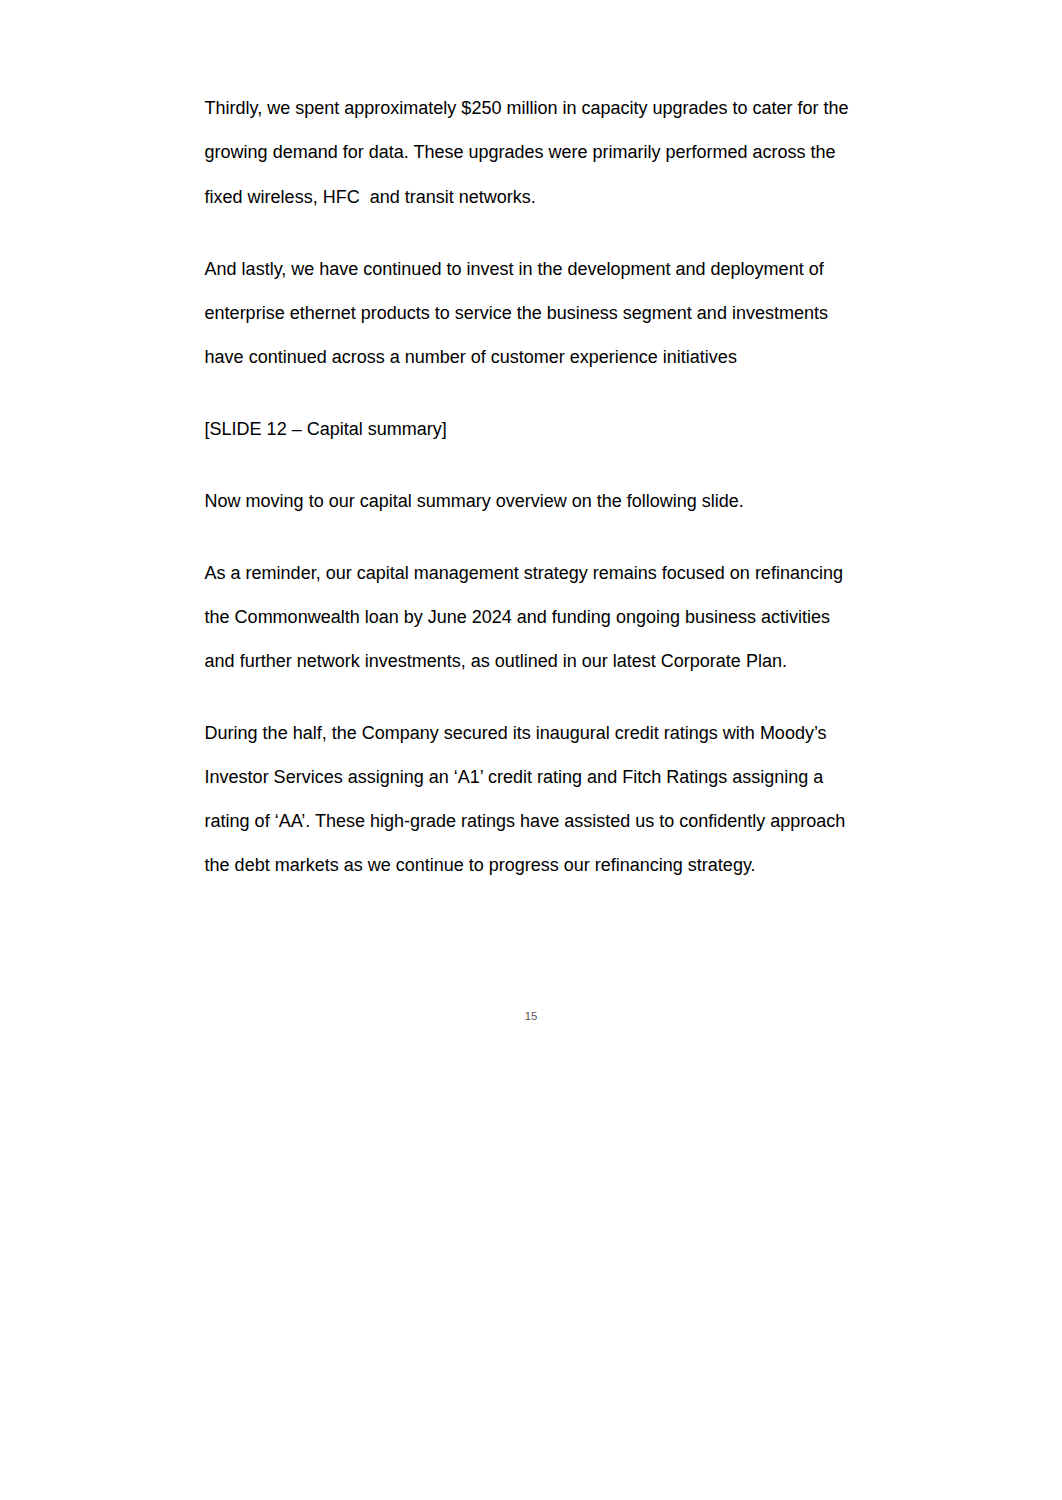Thirdly, we spent approximately $250 million in capacity upgrades to cater for the growing demand for data. These upgrades were primarily performed across the fixed wireless, HFC and transit networks.
And lastly, we have continued to invest in the development and deployment of enterprise ethernet products to service the business segment and investments have continued across a number of customer experience initiatives
[SLIDE 12 – Capital summary]
Now moving to our capital summary overview on the following slide.
As a reminder, our capital management strategy remains focused on refinancing the Commonwealth loan by June 2024 and funding ongoing business activities and further network investments, as outlined in our latest Corporate Plan.
During the half, the Company secured its inaugural credit ratings with Moody’s Investor Services assigning an ‘A1’ credit rating and Fitch Ratings assigning a rating of ‘AA’. These high-grade ratings have assisted us to confidently approach the debt markets as we continue to progress our refinancing strategy.
15